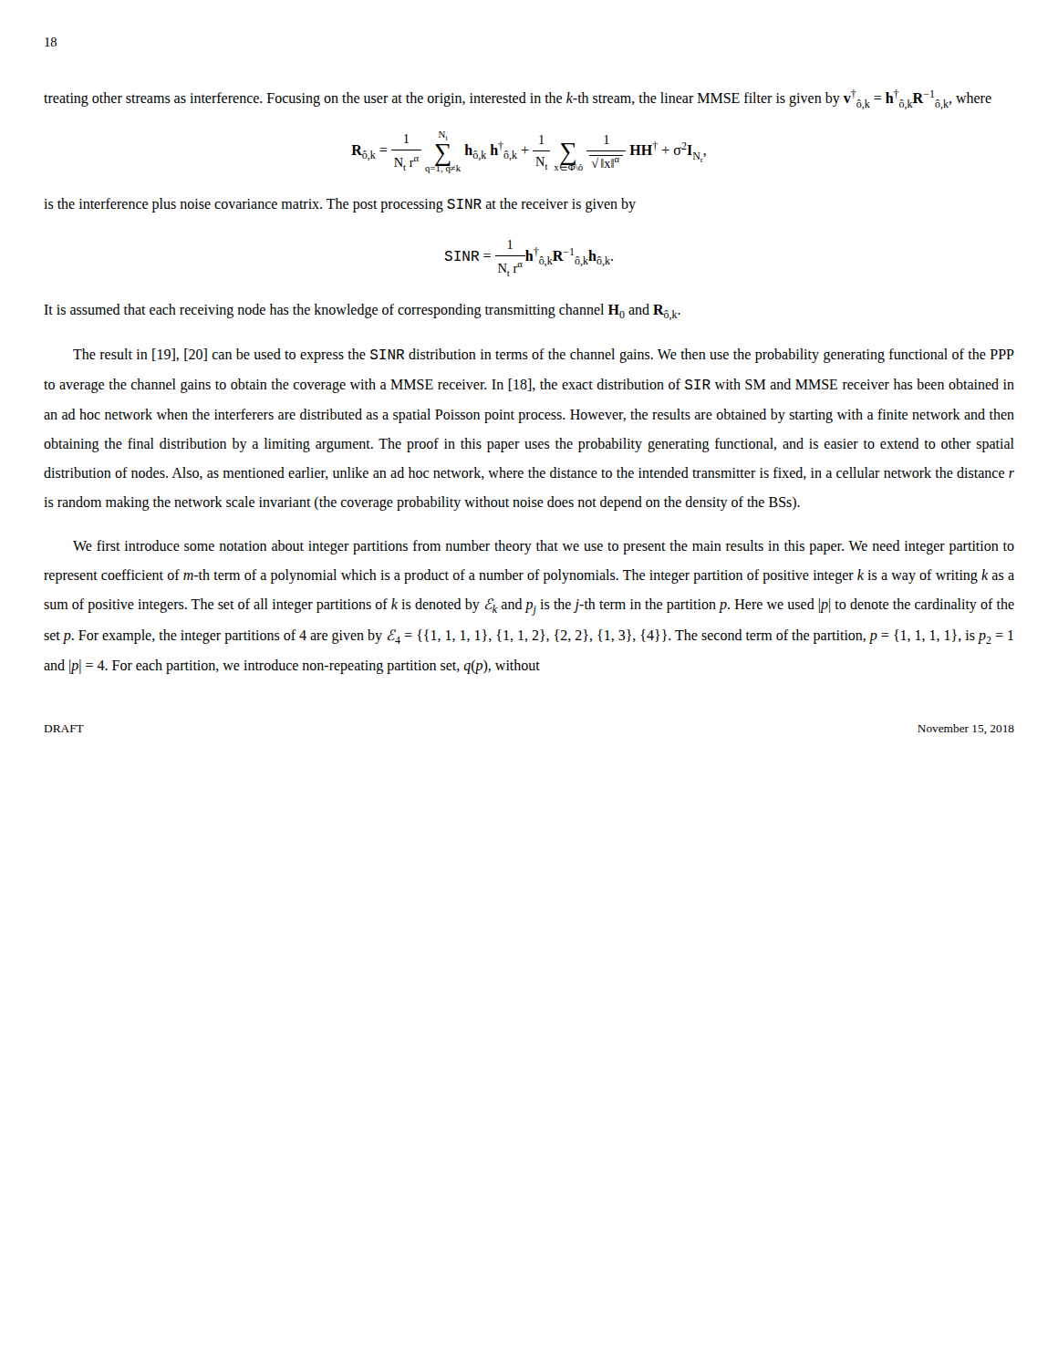18
treating other streams as interference. Focusing on the user at the origin, interested in the k-th stream, the linear MMSE filter is given by v†ô,k = h†ô,kR−1ô,k, where
Rô,k = 1 Nt rα Nt∑q=1, q≠k hô,k h†ô,k + 1 Nt ∑x∈Φ\ô 1√‖x‖α HH† + σ2INr,
is the interference plus noise covariance matrix. The post processing SINR at the receiver is given by
SINR = 1 Nt rα h†ô,kR−1ô,khô,k.
It is assumed that each receiving node has the knowledge of corresponding transmitting channel H0 and Rô,k.
The result in [19], [20] can be used to express the SINR distribution in terms of the channel gains. We then use the probability generating functional of the PPP to average the channel gains to obtain the coverage with a MMSE receiver. In [18], the exact distribution of SIR with SM and MMSE receiver has been obtained in an ad hoc network when the interferers are distributed as a spatial Poisson point process. However, the results are obtained by starting with a finite network and then obtaining the final distribution by a limiting argument. The proof in this paper uses the probability generating functional, and is easier to extend to other spatial distribution of nodes. Also, as mentioned earlier, unlike an ad hoc network, where the distance to the intended transmitter is fixed, in a cellular network the distance r is random making the network scale invariant (the coverage probability without noise does not depend on the density of the BSs).
We first introduce some notation about integer partitions from number theory that we use to present the main results in this paper. We need integer partition to represent coefficient of m-th term of a polynomial which is a product of a number of polynomials. The integer partition of positive integer k is a way of writing k as a sum of positive integers. The set of all integer partitions of k is denoted by ℰk and pj is the j-th term in the partition p. Here we used |p| to denote the cardinality of the set p. For example, the integer partitions of 4 are given by ℰ4 = {{1, 1, 1, 1}, {1, 1, 2}, {2, 2}, {1, 3}, {4}}. The second term of the partition, p = {1, 1, 1, 1}, is p2 = 1 and |p| = 4. For each partition, we introduce non-repeating partition set, q(p), without
DRAFT November 15, 2018